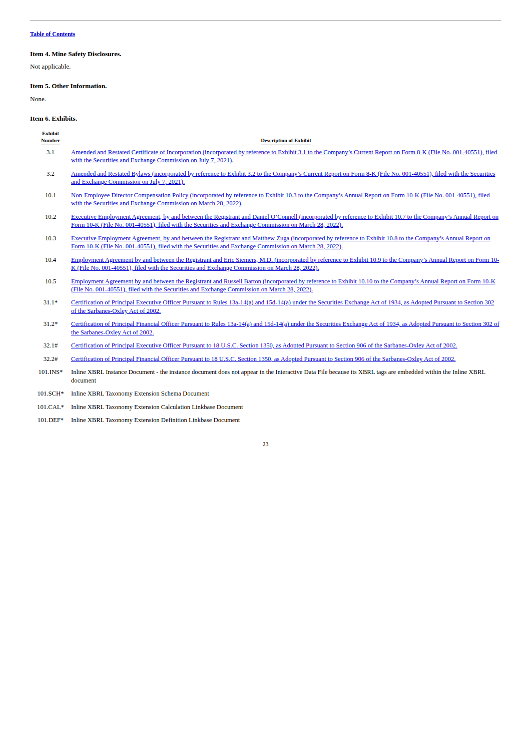Table of Contents
Item 4. Mine Safety Disclosures.
Not applicable.
Item 5. Other Information.
None.
Item 6. Exhibits.
| Exhibit Number | Description of Exhibit |
| --- | --- |
| 3.1 | Amended and Restated Certificate of Incorporation (incorporated by reference to Exhibit 3.1 to the Company’s Current Report on Form 8-K (File No. 001-40551), filed with the Securities and Exchange Commission on July 7, 2021). |
| 3.2 | Amended and Restated Bylaws (incorporated by reference to Exhibit 3.2 to the Company’s Current Report on Form 8-K (File No. 001-40551), filed with the Securities and Exchange Commission on July 7, 2021). |
| 10.1 | Non-Employee Director Compensation Policy (incorporated by reference to Exhibit 10.3 to the Company’s Annual Report on Form 10-K (File No. 001-40551), filed with the Securities and Exchange Commission on March 28, 2022). |
| 10.2 | Executive Employment Agreement, by and between the Registrant and Daniel O’Connell (incorporated by reference to Exhibit 10.7 to the Company’s Annual Report on Form 10-K (File No. 001-40551), filed with the Securities and Exchange Commission on March 28, 2022). |
| 10.3 | Executive Employment Agreement, by and between the Registrant and Matthew Zuga (incorporated by reference to Exhibit 10.8 to the Company’s Annual Report on Form 10-K (File No. 001-40551), filed with the Securities and Exchange Commission on March 28, 2022). |
| 10.4 | Employment Agreement by and between the Registrant and Eric Siemers, M.D. (incorporated by reference to Exhibit 10.9 to the Company’s Annual Report on Form 10-K (File No. 001-40551), filed with the Securities and Exchange Commission on March 28, 2022). |
| 10.5 | Employment Agreement by and between the Registrant and Russell Barton (incorporated by reference to Exhibit 10.10 to the Company’s Annual Report on Form 10-K (File No. 001-40551), filed with the Securities and Exchange Commission on March 28, 2022). |
| 31.1* | Certification of Principal Executive Officer Pursuant to Rules 13a-14(a) and 15d-14(a) under the Securities Exchange Act of 1934, as Adopted Pursuant to Section 302 of the Sarbanes-Oxley Act of 2002. |
| 31.2* | Certification of Principal Financial Officer Pursuant to Rules 13a-14(a) and 15d-14(a) under the Securities Exchange Act of 1934, as Adopted Pursuant to Section 302 of the Sarbanes-Oxley Act of 2002. |
| 32.1# | Certification of Principal Executive Officer Pursuant to 18 U.S.C. Section 1350, as Adopted Pursuant to Section 906 of the Sarbanes-Oxley Act of 2002. |
| 32.2# | Certification of Principal Financial Officer Pursuant to 18 U.S.C. Section 1350, as Adopted Pursuant to Section 906 of the Sarbanes-Oxley Act of 2002. |
| 101.INS* | Inline XBRL Instance Document - the instance document does not appear in the Interactive Data File because its XBRL tags are embedded within the Inline XBRL document |
| 101.SCH* | Inline XBRL Taxonomy Extension Schema Document |
| 101.CAL* | Inline XBRL Taxonomy Extension Calculation Linkbase Document |
| 101.DEF* | Inline XBRL Taxonomy Extension Definition Linkbase Document |
23